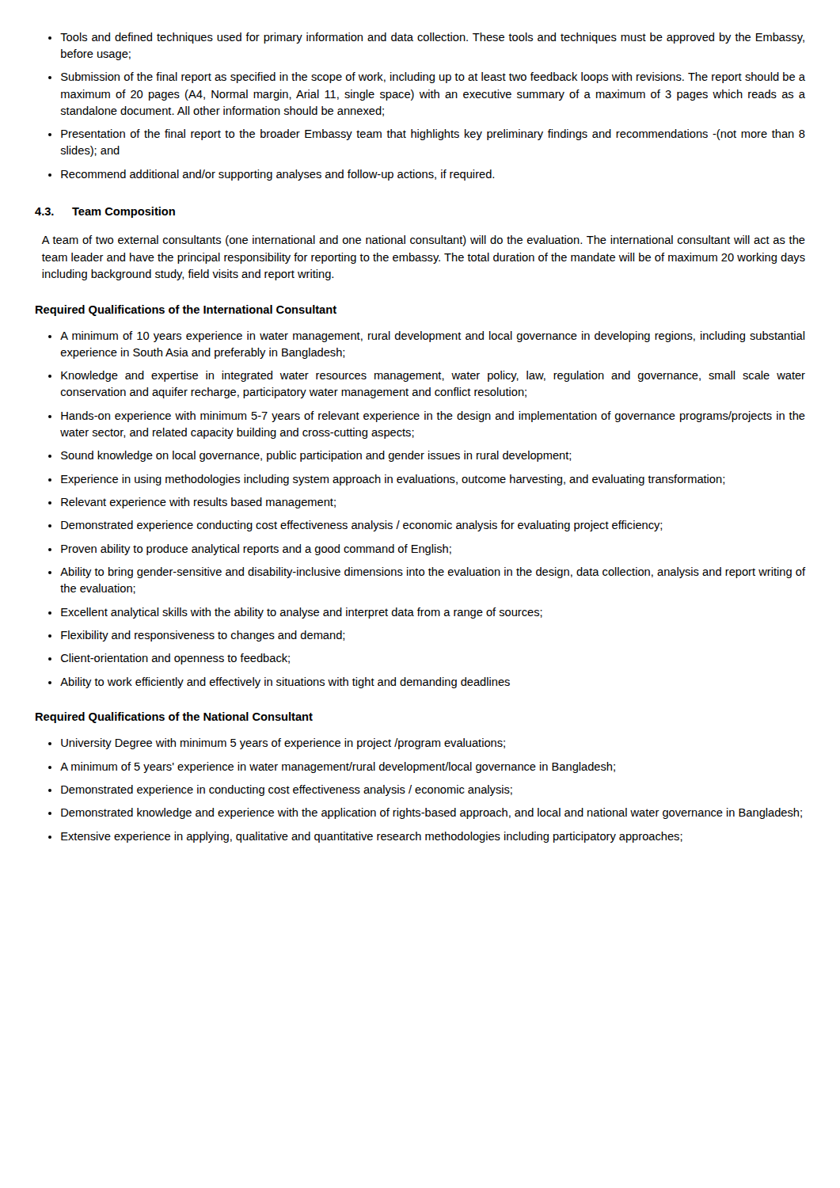Tools and defined techniques used for primary information and data collection. These tools and techniques must be approved by the Embassy, before usage;
Submission of the final report as specified in the scope of work, including up to at least two feedback loops with revisions. The report should be a maximum of 20 pages (A4, Normal margin, Arial 11, single space) with an executive summary of a maximum of 3 pages which reads as a standalone document. All other information should be annexed;
Presentation of the final report to the broader Embassy team that highlights key preliminary findings and recommendations -(not more than 8 slides); and
Recommend additional and/or supporting analyses and follow-up actions, if required.
4.3. Team Composition
A team of two external consultants (one international and one national consultant) will do the evaluation. The international consultant will act as the team leader and have the principal responsibility for reporting to the embassy. The total duration of the mandate will be of maximum 20 working days including background study, field visits and report writing.
Required Qualifications of the International Consultant
A minimum of 10 years experience in water management, rural development and local governance in developing regions, including substantial experience in South Asia and preferably in Bangladesh;
Knowledge and expertise in integrated water resources management, water policy, law, regulation and governance, small scale water conservation and aquifer recharge, participatory water management and conflict resolution;
Hands-on experience with minimum 5-7 years of relevant experience in the design and implementation of governance programs/projects in the water sector, and related capacity building and cross-cutting aspects;
Sound knowledge on local governance, public participation and gender issues in rural development;
Experience in using methodologies including system approach in evaluations, outcome harvesting, and evaluating transformation;
Relevant experience with results based management;
Demonstrated experience conducting cost effectiveness analysis / economic analysis for evaluating project efficiency;
Proven ability to produce analytical reports and a good command of English;
Ability to bring gender-sensitive and disability-inclusive dimensions into the evaluation in the design, data collection, analysis and report writing of the evaluation;
Excellent analytical skills with the ability to analyse and interpret data from a range of sources;
Flexibility and responsiveness to changes and demand;
Client-orientation and openness to feedback;
Ability to work efficiently and effectively in situations with tight and demanding deadlines
Required Qualifications of the National Consultant
University Degree with minimum 5 years of experience in project /program evaluations;
A minimum of 5 years' experience in water management/rural development/local governance in Bangladesh;
Demonstrated experience in conducting cost effectiveness analysis / economic analysis;
Demonstrated knowledge and experience with the application of rights-based approach, and local and national water governance in Bangladesh;
Extensive experience in applying, qualitative and quantitative research methodologies including participatory approaches;